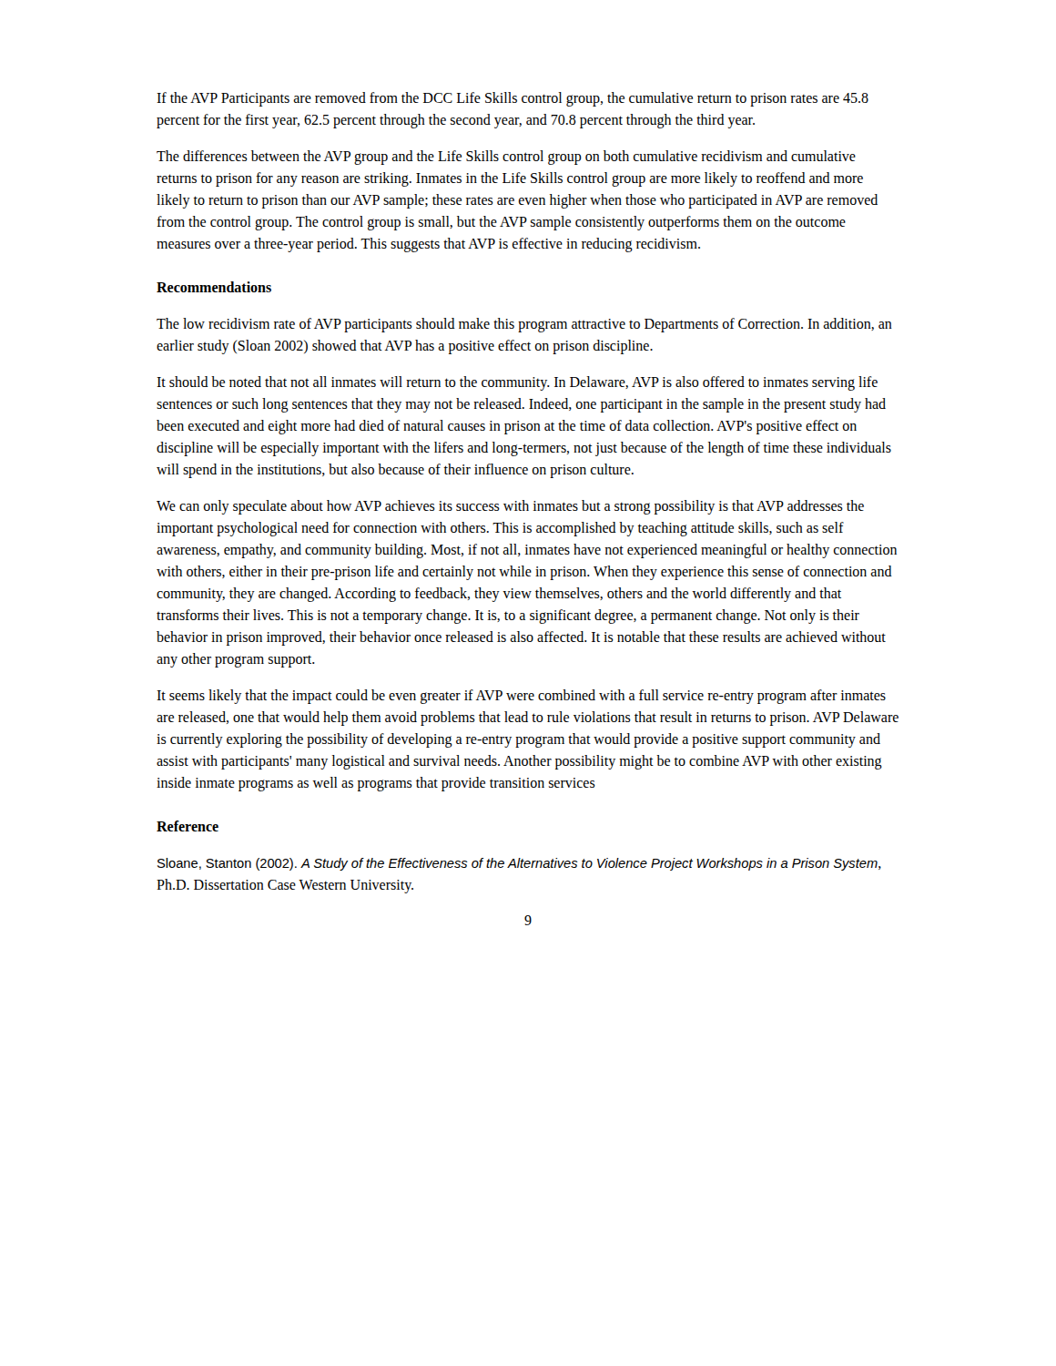If the AVP Participants are removed from the DCC Life Skills control group, the cumulative return to prison rates are 45.8 percent for the first year, 62.5 percent through the second year, and 70.8 percent through the third year.
The differences between the AVP group and the Life Skills control group on both cumulative recidivism and cumulative returns to prison for any reason are striking. Inmates in the Life Skills control group are more likely to reoffend and more likely to return to prison than our AVP sample; these rates are even higher when those who participated in AVP are removed from the control group. The control group is small, but the AVP sample consistently outperforms them on the outcome measures over a three-year period. This suggests that AVP is effective in reducing recidivism.
Recommendations
The low recidivism rate of AVP participants should make this program attractive to Departments of Correction. In addition, an earlier study (Sloan 2002) showed that AVP has a positive effect on prison discipline.
It should be noted that not all inmates will return to the community. In Delaware, AVP is also offered to inmates serving life sentences or such long sentences that they may not be released. Indeed, one participant in the sample in the present study had been executed and eight more had died of natural causes in prison at the time of data collection. AVP's positive effect on discipline will be especially important with the lifers and long-termers, not just because of the length of time these individuals will spend in the institutions, but also because of their influence on prison culture.
We can only speculate about how AVP achieves its success with inmates but a strong possibility is that AVP addresses the important psychological need for connection with others. This is accomplished by teaching attitude skills, such as self awareness, empathy, and community building. Most, if not all, inmates have not experienced meaningful or healthy connection with others, either in their pre-prison life and certainly not while in prison. When they experience this sense of connection and community, they are changed. According to feedback, they view themselves, others and the world differently and that transforms their lives. This is not a temporary change. It is, to a significant degree, a permanent change. Not only is their behavior in prison improved, their behavior once released is also affected. It is notable that these results are achieved without any other program support.
It seems likely that the impact could be even greater if AVP were combined with a full service re-entry program after inmates are released, one that would help them avoid problems that lead to rule violations that result in returns to prison. AVP Delaware is currently exploring the possibility of developing a re-entry program that would provide a positive support community and assist with participants' many logistical and survival needs. Another possibility might be to combine AVP with other existing inside inmate programs as well as programs that provide transition services
Reference
Sloane, Stanton (2002). A Study of the Effectiveness of the Alternatives to Violence Project Workshops in a Prison System, Ph.D. Dissertation Case Western University.
9